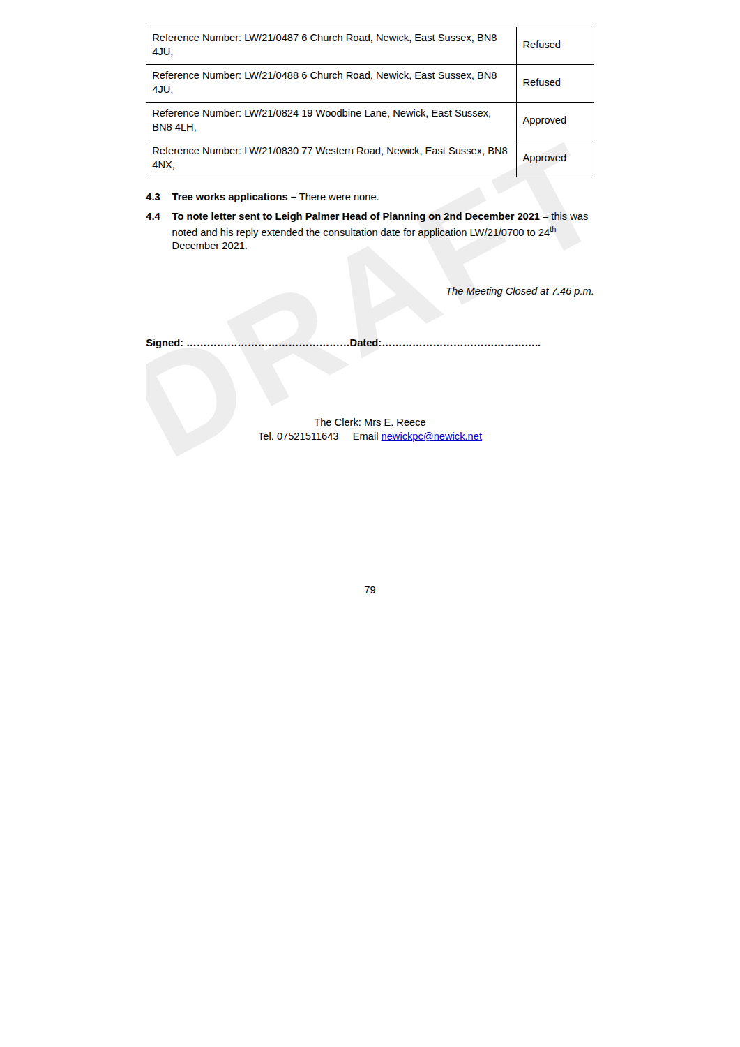DRAFT
| Reference Number: LW/21/0487 6 Church Road, Newick, East Sussex, BN8 4JU, | Refused |
| Reference Number: LW/21/0488 6 Church Road, Newick, East Sussex, BN8 4JU, | Refused |
| Reference Number: LW/21/0824 19 Woodbine Lane, Newick, East Sussex, BN8 4LH, | Approved |
| Reference Number: LW/21/0830 77 Western Road, Newick, East Sussex, BN8 4NX, | Approved |
4.3 Tree works applications – There were none.
4.4 To note letter sent to Leigh Palmer Head of Planning on 2nd December 2021 – this was noted and his reply extended the consultation date for application LW/21/0700 to 24th December 2021.
The Meeting Closed at 7.46 p.m.
Signed: …………………………………………Dated:………………………………………..
The Clerk: Mrs E. Reece
Tel. 07521511643 Email newickpc@newick.net
79